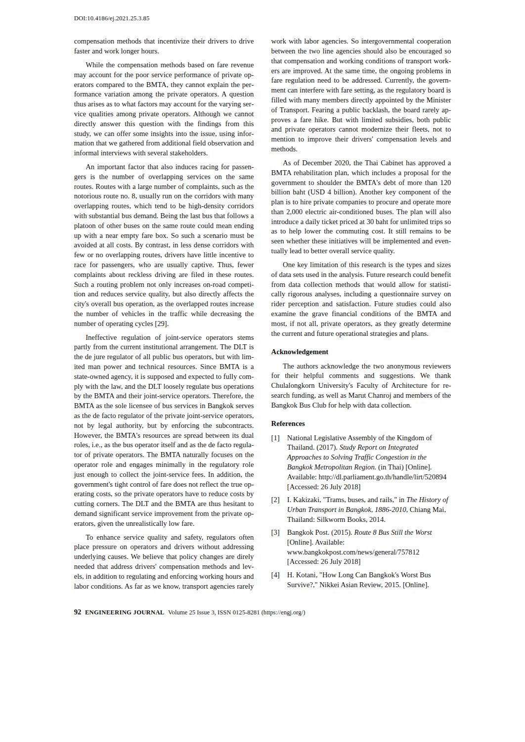DOI:10.4186/ej.2021.25.3.85
compensation methods that incentivize their drivers to drive faster and work longer hours.
While the compensation methods based on fare revenue may account for the poor service performance of private operators compared to the BMTA, they cannot explain the performance variation among the private operators. A question thus arises as to what factors may account for the varying service qualities among private operators. Although we cannot directly answer this question with the findings from this study, we can offer some insights into the issue, using information that we gathered from additional field observation and informal interviews with several stakeholders.
An important factor that also induces racing for passengers is the number of overlapping services on the same routes. Routes with a large number of complaints, such as the notorious route no. 8, usually run on the corridors with many overlapping routes, which tend to be high-density corridors with substantial bus demand. Being the last bus that follows a platoon of other buses on the same route could mean ending up with a near empty fare box. So such a scenario must be avoided at all costs. By contrast, in less dense corridors with few or no overlapping routes, drivers have little incentive to race for passengers, who are usually captive. Thus, fewer complaints about reckless driving are filed in these routes. Such a routing problem not only increases on-road competition and reduces service quality, but also directly affects the city's overall bus operation, as the overlapped routes increase the number of vehicles in the traffic while decreasing the number of operating cycles [29].
Ineffective regulation of joint-service operators stems partly from the current institutional arrangement. The DLT is the de jure regulator of all public bus operators, but with limited man power and technical resources. Since BMTA is a state-owned agency, it is supposed and expected to fully comply with the law, and the DLT loosely regulate bus operations by the BMTA and their joint-service operators. Therefore, the BMTA as the sole licensee of bus services in Bangkok serves as the de facto regulator of the private joint-service operators, not by legal authority, but by enforcing the subcontracts. However, the BMTA's resources are spread between its dual roles, i.e., as the bus operator itself and as the de facto regulator of private operators. The BMTA naturally focuses on the operator role and engages minimally in the regulatory role just enough to collect the joint-service fees. In addition, the government's tight control of fare does not reflect the true operating costs, so the private operators have to reduce costs by cutting corners. The DLT and the BMTA are thus hesitant to demand significant service improvement from the private operators, given the unrealistically low fare.
To enhance service quality and safety, regulators often place pressure on operators and drivers without addressing underlying causes. We believe that policy changes are direly needed that address drivers' compensation methods and levels, in addition to regulating and enforcing working hours and labor conditions. As far as we know, transport agencies rarely work with labor agencies. So intergovernmental cooperation between the two line agencies should also be encouraged so that compensation and working conditions of transport workers are improved. At the same time, the ongoing problems in fare regulation need to be addressed. Currently, the government can interfere with fare setting, as the regulatory board is filled with many members directly appointed by the Minister of Transport. Fearing a public backlash, the board rarely approves a fare hike. But with limited subsidies, both public and private operators cannot modernize their fleets, not to mention to improve their drivers' compensation levels and methods.
As of December 2020, the Thai Cabinet has approved a BMTA rehabilitation plan, which includes a proposal for the government to shoulder the BMTA's debt of more than 120 billion baht (USD 4 billion). Another key component of the plan is to hire private companies to procure and operate more than 2,000 electric air-conditioned buses. The plan will also introduce a daily ticket priced at 30 baht for unlimited trips so as to help lower the commuting cost. It still remains to be seen whether these initiatives will be implemented and eventually lead to better overall service quality.
One key limitation of this research is the types and sizes of data sets used in the analysis. Future research could benefit from data collection methods that would allow for statistically rigorous analyses, including a questionnaire survey on rider perception and satisfaction. Future studies could also examine the grave financial conditions of the BMTA and most, if not all, private operators, as they greatly determine the current and future operational strategies and plans.
Acknowledgement
The authors acknowledge the two anonymous reviewers for their helpful comments and suggestions. We thank Chulalongkorn University's Faculty of Architecture for research funding, as well as Marut Chanroj and members of the Bangkok Bus Club for help with data collection.
References
[1] National Legislative Assembly of the Kingdom of Thailand. (2017). Study Report on Integrated Approaches to Solving Traffic Congestion in the Bangkok Metropolitan Region. (in Thai) [Online]. Available: http://dl.parliament.go.th/handle/lirt/520894 [Accessed: 26 July 2018]
[2] I. Kakizaki, "Trams, buses, and rails," in The History of Urban Transport in Bangkok, 1886-2010, Chiang Mai, Thailand: Silkworm Books, 2014.
[3] Bangkok Post. (2015). Route 8 Bus Still the Worst [Online]. Available: www.bangkokpost.com/news/general/757812 [Accessed: 26 July 2018]
[4] H. Kotani, "How Long Can Bangkok's Worst Bus Survive?," Nikkei Asian Review, 2015. [Online].
92 ENGINEERING JOURNAL Volume 25 Issue 3, ISSN 0125-8281 (https://engj.org/)